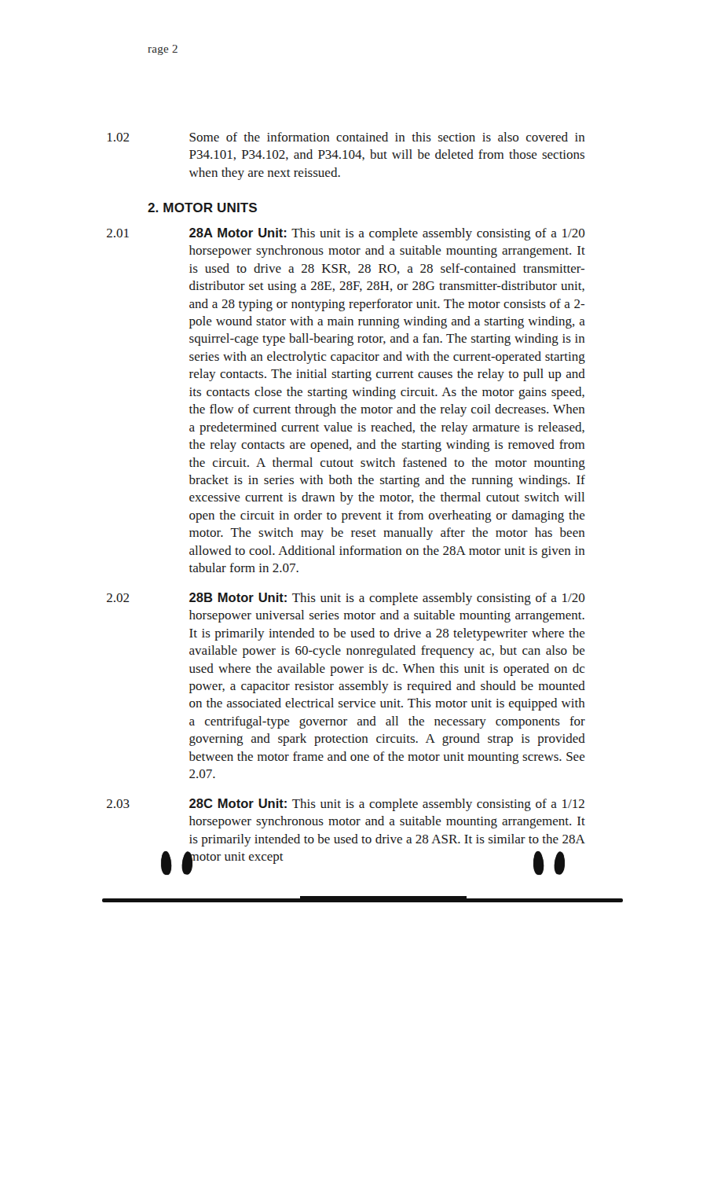rage 2
1.02 Some of the information contained in this section is also covered in P34.101, P34.102, and P34.104, but will be deleted from those sections when they are next reissued.
2. MOTOR UNITS
2.0128A Motor Unit: This unit is a complete assembly consisting of a 1/20 horsepower synchronous motor and a suitable mounting arrangement. It is used to drive a 28 KSR, 28 RO, a 28 self-contained transmitter-distributor set using a 28E, 28F, 28H, or 28G transmitter-distributor unit, and a 28 typing or nontyping reperforator unit. The motor consists of a 2-pole wound stator with a main running winding and a starting winding, a squirrel-cage type ball-bearing rotor, and a fan. The starting winding is in series with an electrolytic capacitor and with the current-operated starting relay contacts. The initial starting current causes the relay to pull up and its contacts close the starting winding circuit. As the motor gains speed, the flow of current through the motor and the relay coil decreases. When a predetermined current value is reached, the relay armature is released, the relay contacts are opened, and the starting winding is removed from the circuit. A thermal cutout switch fastened to the motor mounting bracket is in series with both the starting and the running windings. If excessive current is drawn by the motor, the thermal cutout switch will open the circuit in order to prevent it from overheating or damaging the motor. The switch may be reset manually after the motor has been allowed to cool. Additional information on the 28A motor unit is given in tabular form in 2.07.
2.0228B Motor Unit: This unit is a complete assembly consisting of a 1/20 horsepower universal series motor and a suitable mounting arrangement. It is primarily intended to be used to drive a 28 teletypewriter where the available power is 60-cycle nonregulated frequency ac, but can also be used where the available power is dc. When this unit is operated on dc power, a capacitor resistor assembly is required and should be mounted on the associated electrical service unit. This motor unit is equipped with a centrifugal-type governor and all the necessary components for governing and spark protection circuits. A ground strap is provided between the motor frame and one of the motor unit mounting screws. See 2.07.
2.0328C Motor Unit: This unit is a complete assembly consisting of a 1/12 horsepower synchronous motor and a suitable mounting arrangement. It is primarily intended to be used to drive a 28 ASR. It is similar to the 28A motor unit except